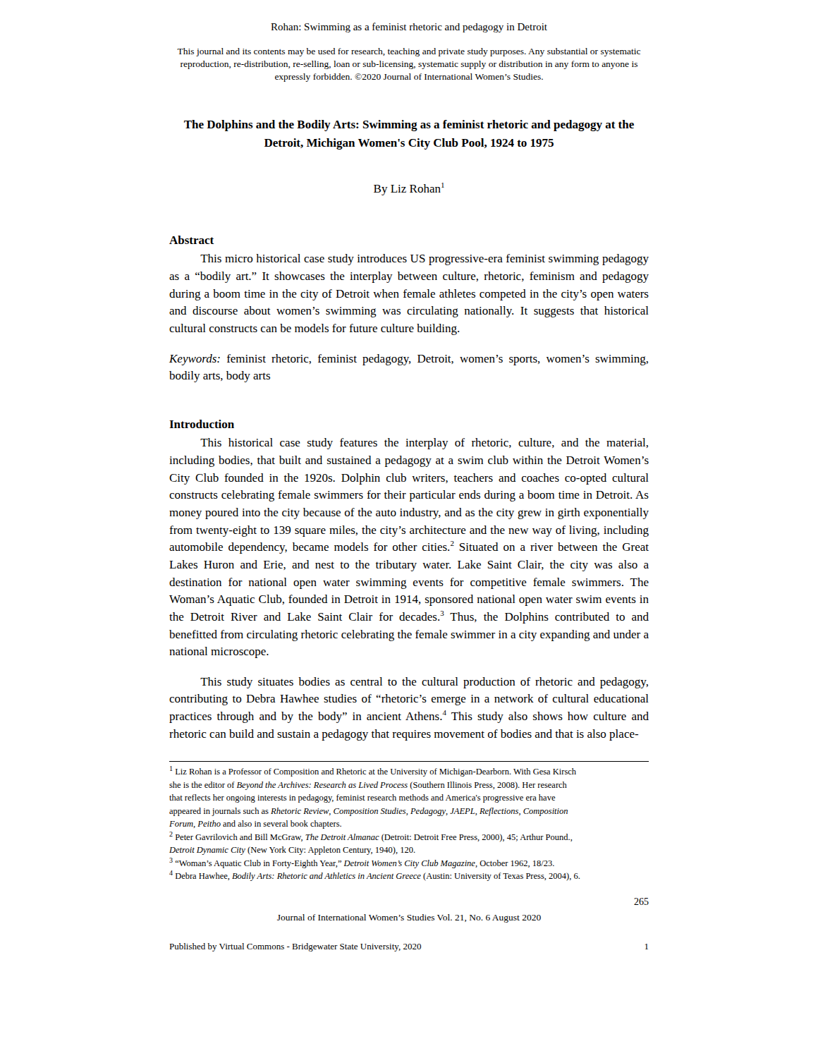Rohan: Swimming as a feminist rhetoric and pedagogy in Detroit
This journal and its contents may be used for research, teaching and private study purposes. Any substantial or systematic reproduction, re-distribution, re-selling, loan or sub-licensing, systematic supply or distribution in any form to anyone is expressly forbidden. ©2020 Journal of International Women’s Studies.
The Dolphins and the Bodily Arts: Swimming as a feminist rhetoric and pedagogy at the
Detroit, Michigan Women's City Club Pool, 1924 to 1975
By Liz Rohan1
Abstract
This micro historical case study introduces US progressive-era feminist swimming pedagogy as a “bodily art.” It showcases the interplay between culture, rhetoric, feminism and pedagogy during a boom time in the city of Detroit when female athletes competed in the city’s open waters and discourse about women’s swimming was circulating nationally. It suggests that historical cultural constructs can be models for future culture building.
Keywords: feminist rhetoric, feminist pedagogy, Detroit, women’s sports, women’s swimming, bodily arts, body arts
Introduction
This historical case study features the interplay of rhetoric, culture, and the material, including bodies, that built and sustained a pedagogy at a swim club within the Detroit Women’s City Club founded in the 1920s. Dolphin club writers, teachers and coaches co-opted cultural constructs celebrating female swimmers for their particular ends during a boom time in Detroit. As money poured into the city because of the auto industry, and as the city grew in girth exponentially from twenty-eight to 139 square miles, the city’s architecture and the new way of living, including automobile dependency, became models for other cities.2 Situated on a river between the Great Lakes Huron and Erie, and nest to the tributary water. Lake Saint Clair, the city was also a destination for national open water swimming events for competitive female swimmers. The Woman’s Aquatic Club, founded in Detroit in 1914, sponsored national open water swim events in the Detroit River and Lake Saint Clair for decades.3 Thus, the Dolphins contributed to and benefitted from circulating rhetoric celebrating the female swimmer in a city expanding and under a national microscope.
This study situates bodies as central to the cultural production of rhetoric and pedagogy, contributing to Debra Hawhee studies of “rhetoric’s emerge in a network of cultural educational practices through and by the body” in ancient Athens.4 This study also shows how culture and rhetoric can build and sustain a pedagogy that requires movement of bodies and that is also place-
1 Liz Rohan is a Professor of Composition and Rhetoric at the University of Michigan-Dearborn. With Gesa Kirsch
she is the editor of Beyond the Archives: Research as Lived Process (Southern Illinois Press, 2008). Her research
that reflects her ongoing interests in pedagogy, feminist research methods and America's progressive era have
appeared in journals such as Rhetoric Review, Composition Studies, Pedagogy, JAEPL, Reflections, Composition
Forum, Peitho and also in several book chapters.
2 Peter Gavrilovich and Bill McGraw, The Detroit Almanac (Detroit: Detroit Free Press, 2000), 45; Arthur Pound.,
Detroit Dynamic City (New York City: Appleton Century, 1940), 120.
3 “Woman’s Aquatic Club in Forty-Eighth Year,” Detroit Women’s City Club Magazine, October 1962, 18/23.
4 Debra Hawhee, Bodily Arts: Rhetoric and Athletics in Ancient Greece (Austin: University of Texas Press, 2004), 6.
265
Journal of International Women’s Studies Vol. 21, No. 6 August 2020
Published by Virtual Commons - Bridgewater State University, 2020
1